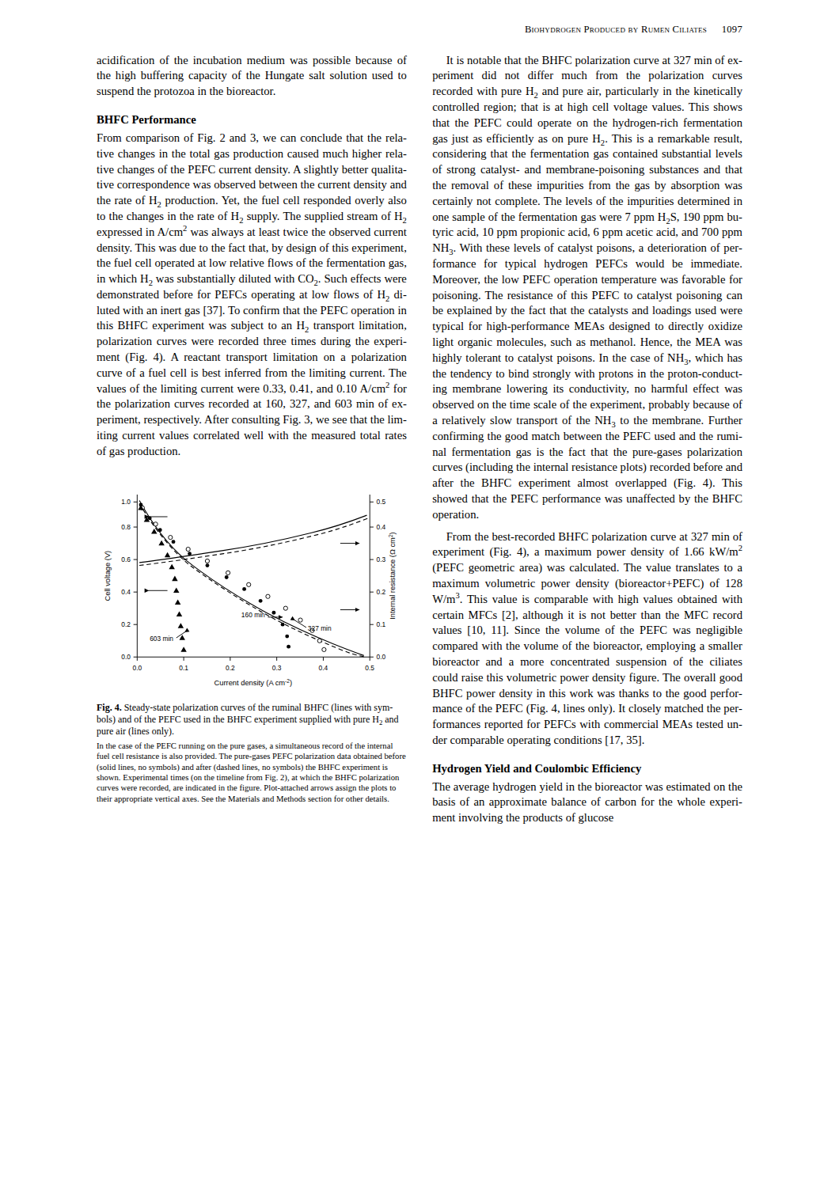Biohydrogen Produced by Rumen Ciliates 1097
acidification of the incubation medium was possible because of the high buffering capacity of the Hungate salt solution used to suspend the protozoa in the bioreactor.
BHFC Performance
From comparison of Fig. 2 and 3, we can conclude that the relative changes in the total gas production caused much higher relative changes of the PEFC current density. A slightly better qualitative correspondence was observed between the current density and the rate of H2 production. Yet, the fuel cell responded overly also to the changes in the rate of H2 supply. The supplied stream of H2 expressed in A/cm2 was always at least twice the observed current density. This was due to the fact that, by design of this experiment, the fuel cell operated at low relative flows of the fermentation gas, in which H2 was substantially diluted with CO2. Such effects were demonstrated before for PEFCs operating at low flows of H2 diluted with an inert gas [37]. To confirm that the PEFC operation in this BHFC experiment was subject to an H2 transport limitation, polarization curves were recorded three times during the experiment (Fig. 4). A reactant transport limitation on a polarization curve of a fuel cell is best inferred from the limiting current. The values of the limiting current were 0.33, 0.41, and 0.10 A/cm2 for the polarization curves recorded at 160, 327, and 603 min of experiment, respectively. After consulting Fig. 3, we see that the limiting current values correlated well with the measured total rates of gas production.
0.0 0.2 0.4 0.6 0.8 1.0 0.0 0.1 0.2 0.3 0.4 0.5 0.0 0.1 0.2 0.3 0.4 0.5 Current density (A cm-2) Cell voltage (V) Internal resistance (Ω cm2) 160 min 327 min 603 min
Fig. 4. Steady-state polarization curves of the ruminal BHFC (lines with symbols) and of the PEFC used in the BHFC experiment supplied with pure H2 and pure air (lines only). In the case of the PEFC running on the pure gases, a simultaneous record of the internal fuel cell resistance is also provided. The pure-gases PEFC polarization data obtained before (solid lines, no symbols) and after (dashed lines, no symbols) the BHFC experiment is shown. Experimental times (on the timeline from Fig. 2), at which the BHFC polarization curves were recorded, are indicated in the figure. Plot-attached arrows assign the plots to their appropriate vertical axes. See the Materials and Methods section for other details.
It is notable that the BHFC polarization curve at 327 min of experiment did not differ much from the polarization curves recorded with pure H2 and pure air, particularly in the kinetically controlled region; that is at high cell voltage values. This shows that the PEFC could operate on the hydrogen-rich fermentation gas just as efficiently as on pure H2. This is a remarkable result, considering that the fermentation gas contained substantial levels of strong catalyst- and membrane-poisoning substances and that the removal of these impurities from the gas by absorption was certainly not complete. The levels of the impurities determined in one sample of the fermentation gas were 7 ppm H2S, 190 ppm butyric acid, 10 ppm propionic acid, 6 ppm acetic acid, and 700 ppm NH3. With these levels of catalyst poisons, a deterioration of performance for typical hydrogen PEFCs would be immediate. Moreover, the low PEFC operation temperature was favorable for poisoning. The resistance of this PEFC to catalyst poisoning can be explained by the fact that the catalysts and loadings used were typical for high-performance MEAs designed to directly oxidize light organic molecules, such as methanol. Hence, the MEA was highly tolerant to catalyst poisons. In the case of NH3, which has the tendency to bind strongly with protons in the proton-conducting membrane lowering its conductivity, no harmful effect was observed on the time scale of the experiment, probably because of a relatively slow transport of the NH3 to the membrane. Further confirming the good match between the PEFC used and the ruminal fermentation gas is the fact that the pure-gases polarization curves (including the internal resistance plots) recorded before and after the BHFC experiment almost overlapped (Fig. 4). This showed that the PEFC performance was unaffected by the BHFC operation.
From the best-recorded BHFC polarization curve at 327 min of experiment (Fig. 4), a maximum power density of 1.66 kW/m2 (PEFC geometric area) was calculated. The value translates to a maximum volumetric power density (bioreactor+PEFC) of 128 W/m3. This value is comparable with high values obtained with certain MFCs [2], although it is not better than the MFC record values [10, 11]. Since the volume of the PEFC was negligible compared with the volume of the bioreactor, employing a smaller bioreactor and a more concentrated suspension of the ciliates could raise this volumetric power density figure. The overall good BHFC power density in this work was thanks to the good performance of the PEFC (Fig. 4, lines only). It closely matched the performances reported for PEFCs with commercial MEAs tested under comparable operating conditions [17, 35].
Hydrogen Yield and Coulombic Efficiency
The average hydrogen yield in the bioreactor was estimated on the basis of an approximate balance of carbon for the whole experiment involving the products of glucose